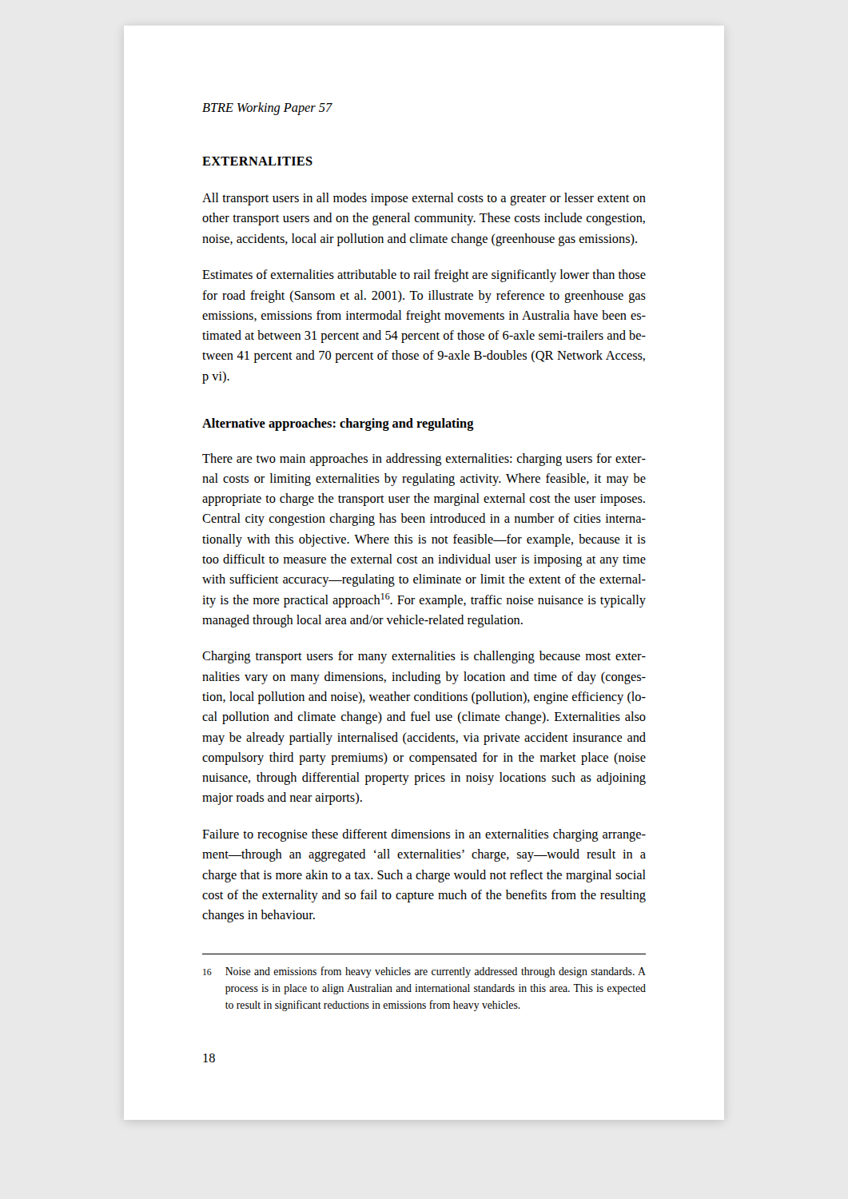BTRE Working Paper 57
Externalities
All transport users in all modes impose external costs to a greater or lesser extent on other transport users and on the general community. These costs include congestion, noise, accidents, local air pollution and climate change (greenhouse gas emissions).
Estimates of externalities attributable to rail freight are significantly lower than those for road freight (Sansom et al. 2001). To illustrate by reference to greenhouse gas emissions, emissions from intermodal freight movements in Australia have been estimated at between 31 percent and 54 percent of those of 6-axle semi-trailers and between 41 percent and 70 percent of those of 9-axle B-doubles (QR Network Access, p vi).
Alternative approaches: charging and regulating
There are two main approaches in addressing externalities: charging users for external costs or limiting externalities by regulating activity. Where feasible, it may be appropriate to charge the transport user the marginal external cost the user imposes. Central city congestion charging has been introduced in a number of cities internationally with this objective. Where this is not feasible—for example, because it is too difficult to measure the external cost an individual user is imposing at any time with sufficient accuracy—regulating to eliminate or limit the extent of the externality is the more practical approach16. For example, traffic noise nuisance is typically managed through local area and/or vehicle-related regulation.
Charging transport users for many externalities is challenging because most externalities vary on many dimensions, including by location and time of day (congestion, local pollution and noise), weather conditions (pollution), engine efficiency (local pollution and climate change) and fuel use (climate change). Externalities also may be already partially internalised (accidents, via private accident insurance and compulsory third party premiums) or compensated for in the market place (noise nuisance, through differential property prices in noisy locations such as adjoining major roads and near airports).
Failure to recognise these different dimensions in an externalities charging arrangement—through an aggregated ‘all externalities’ charge, say—would result in a charge that is more akin to a tax. Such a charge would not reflect the marginal social cost of the externality and so fail to capture much of the benefits from the resulting changes in behaviour.
16
Noise and emissions from heavy vehicles are currently addressed through design standards. A process is in place to align Australian and international standards in this area. This is expected to result in significant reductions in emissions from heavy vehicles.
18